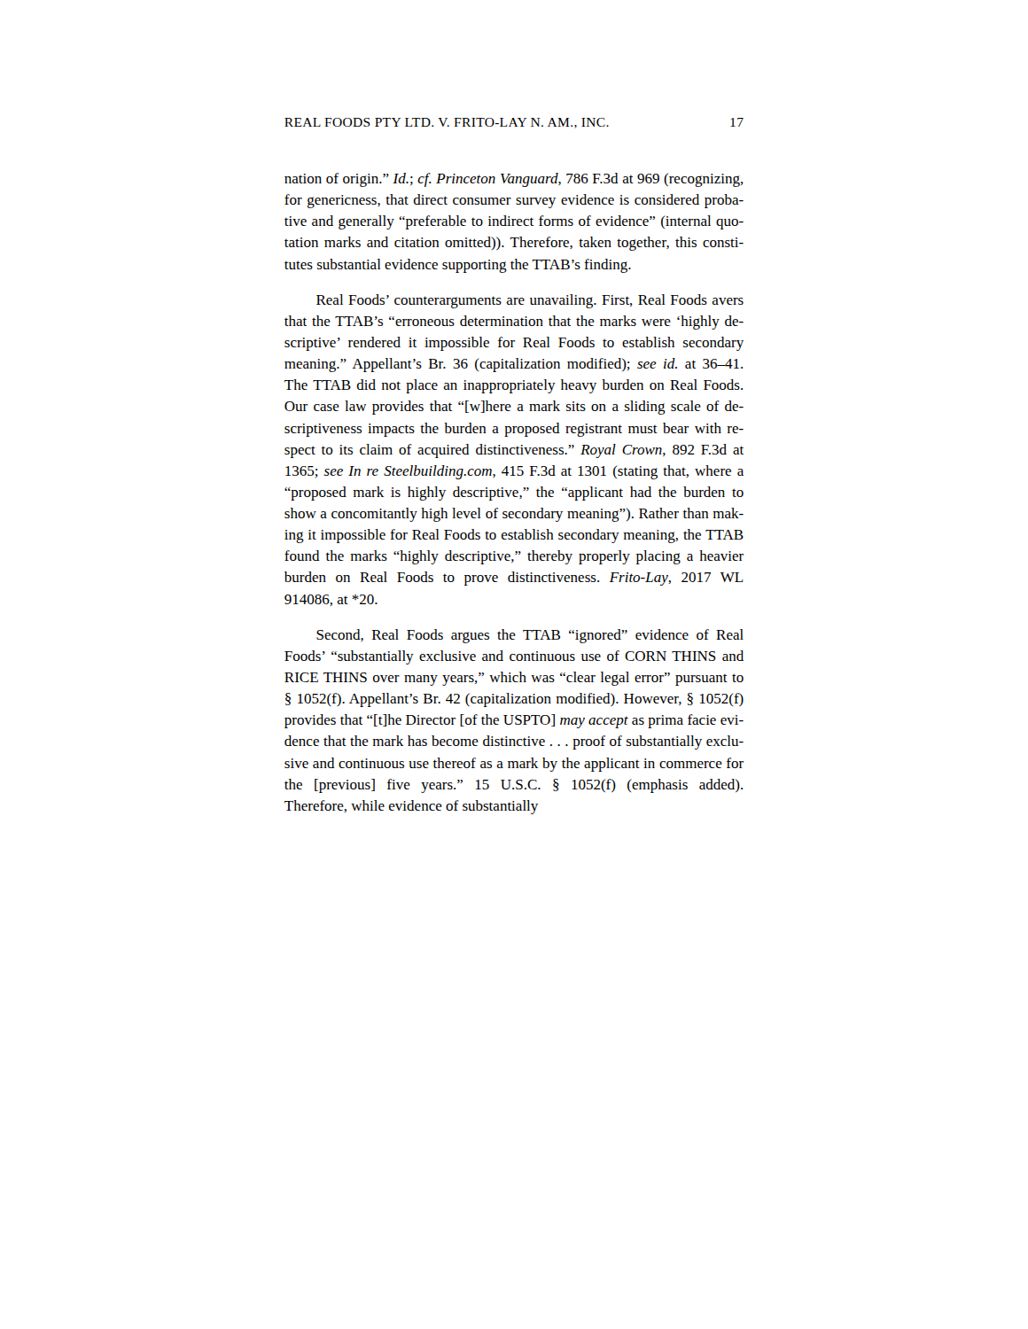Real Foods Pty Ltd. v. Frito-Lay N. Am., Inc. 17
nation of origin.” Id.; cf. Princeton Vanguard, 786 F.3d at 969 (recognizing, for genericness, that direct consumer survey evidence is considered probative and generally “preferable to indirect forms of evidence” (internal quotation marks and citation omitted)). Therefore, taken together, this constitutes substantial evidence supporting the TTAB’s finding.
Real Foods’ counterarguments are unavailing. First, Real Foods avers that the TTAB’s “erroneous determination that the marks were ‘highly descriptive’ rendered it impossible for Real Foods to establish secondary meaning.” Appellant’s Br. 36 (capitalization modified); see id. at 36–41. The TTAB did not place an inappropriately heavy burden on Real Foods. Our case law provides that “[w]here a mark sits on a sliding scale of descriptiveness impacts the burden a proposed registrant must bear with respect to its claim of acquired distinctiveness.” Royal Crown, 892 F.3d at 1365; see In re Steelbuilding.com, 415 F.3d at 1301 (stating that, where a “proposed mark is highly descriptive,” the “applicant had the burden to show a concomitantly high level of secondary meaning”). Rather than making it impossible for Real Foods to establish secondary meaning, the TTAB found the marks “highly descriptive,” thereby properly placing a heavier burden on Real Foods to prove distinctiveness. Frito-Lay, 2017 WL 914086, at *20.
Second, Real Foods argues the TTAB “ignored” evidence of Real Foods’ “substantially exclusive and continuous use of CORN THINS and RICE THINS over many years,” which was “clear legal error” pursuant to § 1052(f). Appellant’s Br. 42 (capitalization modified). However, § 1052(f) provides that “[t]he Director [of the USPTO] may accept as prima facie evidence that the mark has become distinctive . . . proof of substantially exclusive and continuous use thereof as a mark by the applicant in commerce for the [previous] five years.” 15 U.S.C. § 1052(f) (emphasis added). Therefore, while evidence of substantially